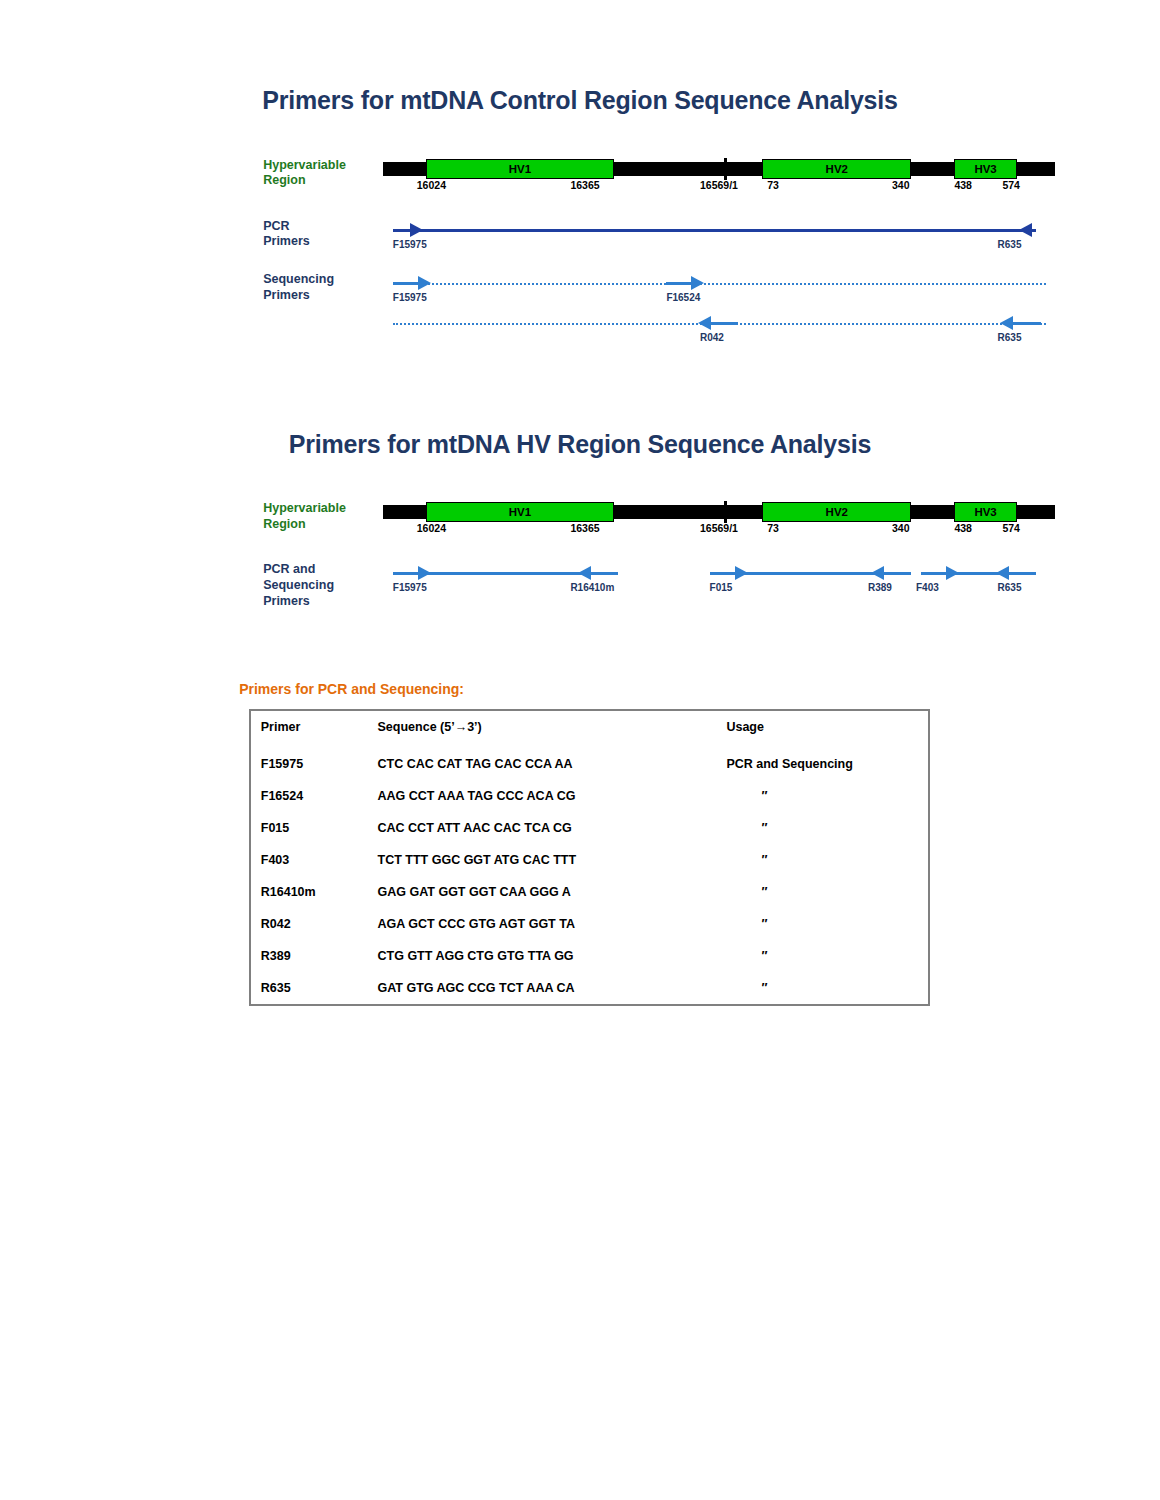Primers for mtDNA Control Region Sequence Analysis
Hypervariable
Region
HV1
HV2
HV3
16024 16365 16569/1 73 340 438 574
PCR
Primers
F15975
R635
Sequencing
Primers
F15975
F16524
R042
R635
Primers for mtDNA HV Region Sequence Analysis
Hypervariable
Region
HV1
HV2
HV3
16024 16365 16569/1 73 340 438 574
PCR and
Sequencing
Primers
F15975
R16410m
F015
R389
F403
R635
Primers for PCR and Sequencing:
| Primer | Sequence (5’→3’) | Usage |
| --- | --- | --- |
| F15975 | CTC CAC CAT TAG CAC CCA AA | PCR and Sequencing |
| F16524 | AAG CCT AAA TAG CCC ACA CG | ″ |
| F015 | CAC CCT ATT AAC CAC TCA CG | ″ |
| F403 | TCT TTT GGC GGT ATG CAC TTT | ″ |
| R16410m | GAG GAT GGT GGT CAA GGG A | ″ |
| R042 | AGA GCT CCC GTG AGT GGT TA | ″ |
| R389 | CTG GTT AGG CTG GTG TTA GG | ″ |
| R635 | GAT GTG AGC CCG TCT AAA CA | ″ |